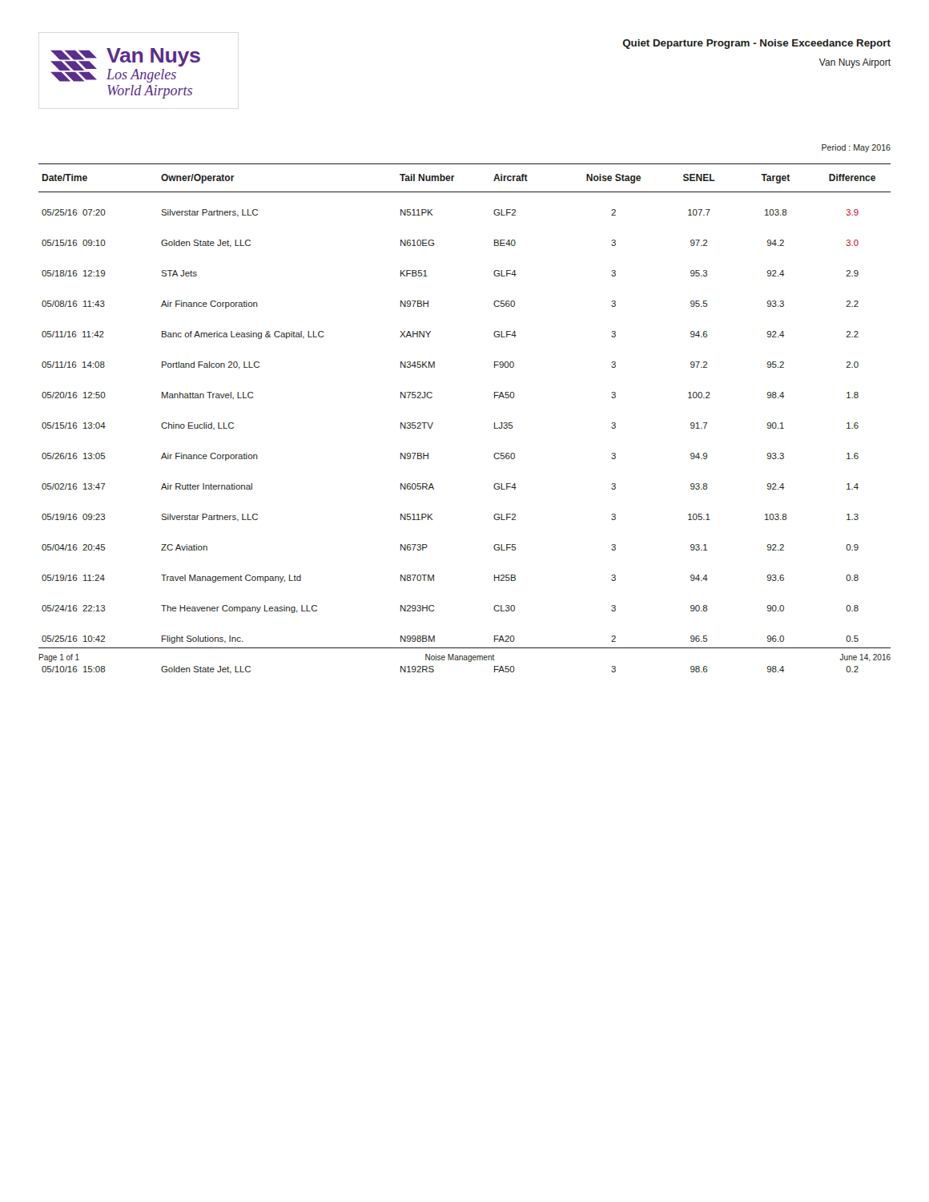Van Nuys Los Angeles World Airports
Quiet Departure Program - Noise Exceedance Report
Van Nuys Airport
Period : May 2016
| Date/Time | Owner/Operator | Tail Number | Aircraft | Noise Stage | SENEL | Target | Difference |
| --- | --- | --- | --- | --- | --- | --- | --- |
| 05/25/16 07:20 | Silverstar Partners, LLC | N511PK | GLF2 | 2 | 107.7 | 103.8 | 3.9 |
| 05/15/16 09:10 | Golden State Jet, LLC | N610EG | BE40 | 3 | 97.2 | 94.2 | 3.0 |
| 05/18/16 12:19 | STA Jets | KFB51 | GLF4 | 3 | 95.3 | 92.4 | 2.9 |
| 05/08/16 11:43 | Air Finance Corporation | N97BH | C560 | 3 | 95.5 | 93.3 | 2.2 |
| 05/11/16 11:42 | Banc of America Leasing & Capital, LLC | XAHNY | GLF4 | 3 | 94.6 | 92.4 | 2.2 |
| 05/11/16 14:08 | Portland Falcon 20, LLC | N345KM | F900 | 3 | 97.2 | 95.2 | 2.0 |
| 05/20/16 12:50 | Manhattan Travel, LLC | N752JC | FA50 | 3 | 100.2 | 98.4 | 1.8 |
| 05/15/16 13:04 | Chino Euclid, LLC | N352TV | LJ35 | 3 | 91.7 | 90.1 | 1.6 |
| 05/26/16 13:05 | Air Finance Corporation | N97BH | C560 | 3 | 94.9 | 93.3 | 1.6 |
| 05/02/16 13:47 | Air Rutter International | N605RA | GLF4 | 3 | 93.8 | 92.4 | 1.4 |
| 05/19/16 09:23 | Silverstar Partners, LLC | N511PK | GLF2 | 3 | 105.1 | 103.8 | 1.3 |
| 05/04/16 20:45 | ZC Aviation | N673P | GLF5 | 3 | 93.1 | 92.2 | 0.9 |
| 05/19/16 11:24 | Travel Management Company, Ltd | N870TM | H25B | 3 | 94.4 | 93.6 | 0.8 |
| 05/24/16 22:13 | The Heavener Company Leasing, LLC | N293HC | CL30 | 3 | 90.8 | 90.0 | 0.8 |
| 05/25/16 10:42 | Flight Solutions, Inc. | N998BM | FA20 | 2 | 96.5 | 96.0 | 0.5 |
| 05/10/16 15:08 | Golden State Jet, LLC | N192RS | FA50 | 3 | 98.6 | 98.4 | 0.2 |
Page 1 of 1
Noise Management
June 14, 2016